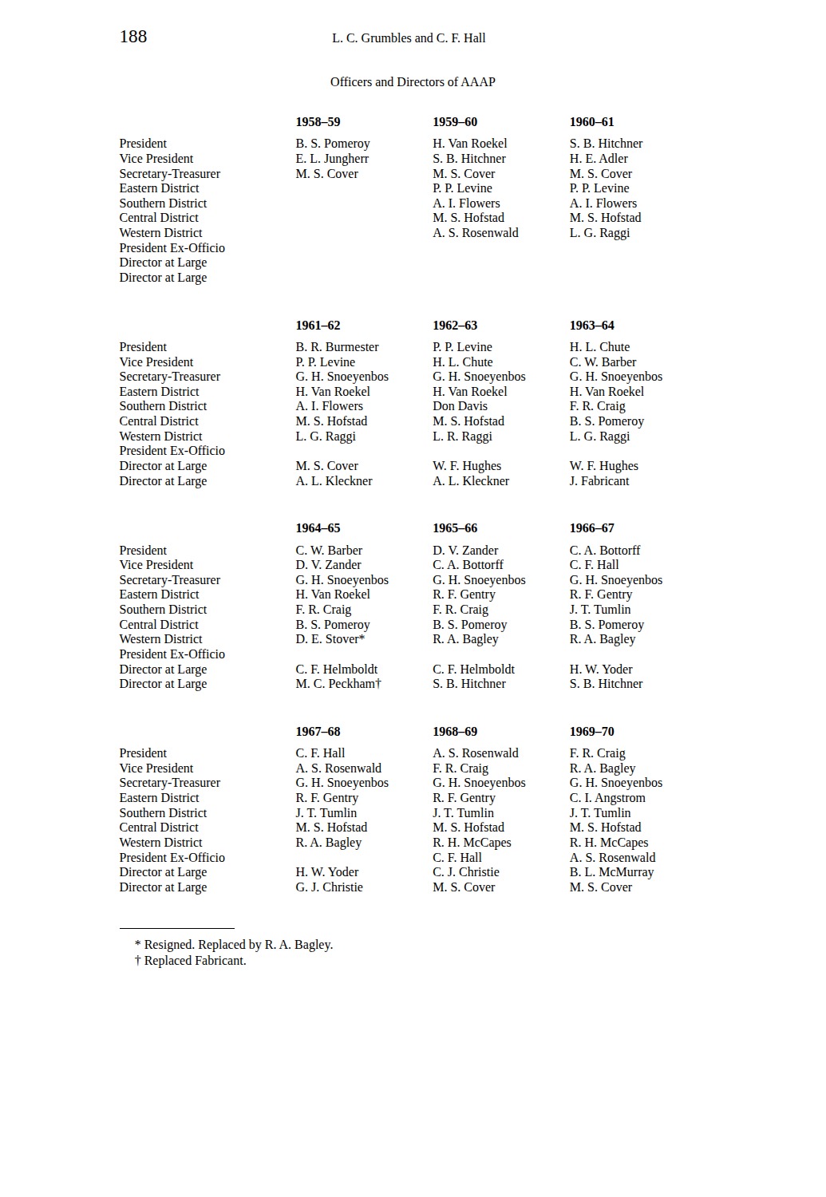188
L. C. Grumbles and C. F. Hall
Officers and Directors of AAAP
| | 1958–59 | 1959–60 | 1960–61 |
| --- | --- | --- | --- |
| President | B. S. Pomeroy | H. Van Roekel | S. B. Hitchner |
| Vice President | E. L. Jungherr | S. B. Hitchner | H. E. Adler |
| Secretary-Treasurer | M. S. Cover | M. S. Cover | M. S. Cover |
| Eastern District | | P. P. Levine | P. P. Levine |
| Southern District | | A. I. Flowers | A. I. Flowers |
| Central District | | M. S. Hofstad | M. S. Hofstad |
| Western District | | A. S. Rosenwald | L. G. Raggi |
| President Ex-Officio | | | |
| Director at Large | | | |
| Director at Large | | | |
| | 1961–62 | 1962–63 | 1963–64 |
| --- | --- | --- | --- |
| President | B. R. Burmester | P. P. Levine | H. L. Chute |
| Vice President | P. P. Levine | H. L. Chute | C. W. Barber |
| Secretary-Treasurer | G. H. Snoeyenbos | G. H. Snoeyenbos | G. H. Snoeyenbos |
| Eastern District | H. Van Roekel | H. Van Roekel | H. Van Roekel |
| Southern District | A. I. Flowers | Don Davis | F. R. Craig |
| Central District | M. S. Hofstad | M. S. Hofstad | B. S. Pomeroy |
| Western District | L. G. Raggi | L. R. Raggi | L. G. Raggi |
| President Ex-Officio | | | |
| Director at Large | M. S. Cover | W. F. Hughes | W. F. Hughes |
| Director at Large | A. L. Kleckner | A. L. Kleckner | J. Fabricant |
| | 1964–65 | 1965–66 | 1966–67 |
| --- | --- | --- | --- |
| President | C. W. Barber | D. V. Zander | C. A. Bottorff |
| Vice President | D. V. Zander | C. A. Bottorff | C. F. Hall |
| Secretary-Treasurer | G. H. Snoeyenbos | G. H. Snoeyenbos | G. H. Snoeyenbos |
| Eastern District | H. Van Roekel | R. F. Gentry | R. F. Gentry |
| Southern District | F. R. Craig | F. R. Craig | J. T. Tumlin |
| Central District | B. S. Pomeroy | B. S. Pomeroy | B. S. Pomeroy |
| Western District | D. E. Stover* | R. A. Bagley | R. A. Bagley |
| President Ex-Officio | | | |
| Director at Large | C. F. Helmboldt | C. F. Helmboldt | H. W. Yoder |
| Director at Large | M. C. Peckham† | S. B. Hitchner | S. B. Hitchner |
| | 1967–68 | 1968–69 | 1969–70 |
| --- | --- | --- | --- |
| President | C. F. Hall | A. S. Rosenwald | F. R. Craig |
| Vice President | A. S. Rosenwald | F. R. Craig | R. A. Bagley |
| Secretary-Treasurer | G. H. Snoeyenbos | G. H. Snoeyenbos | G. H. Snoeyenbos |
| Eastern District | R. F. Gentry | R. F. Gentry | C. I. Angstrom |
| Southern District | J. T. Tumlin | J. T. Tumlin | J. T. Tumlin |
| Central District | M. S. Hofstad | M. S. Hofstad | M. S. Hofstad |
| Western District | R. A. Bagley | R. H. McCapes | R. H. McCapes |
| President Ex-Officio | | C. F. Hall | A. S. Rosenwald |
| Director at Large | H. W. Yoder | C. J. Christie | B. L. McMurray |
| Director at Large | G. J. Christie | M. S. Cover | M. S. Cover |
* Resigned. Replaced by R. A. Bagley.
† Replaced Fabricant.